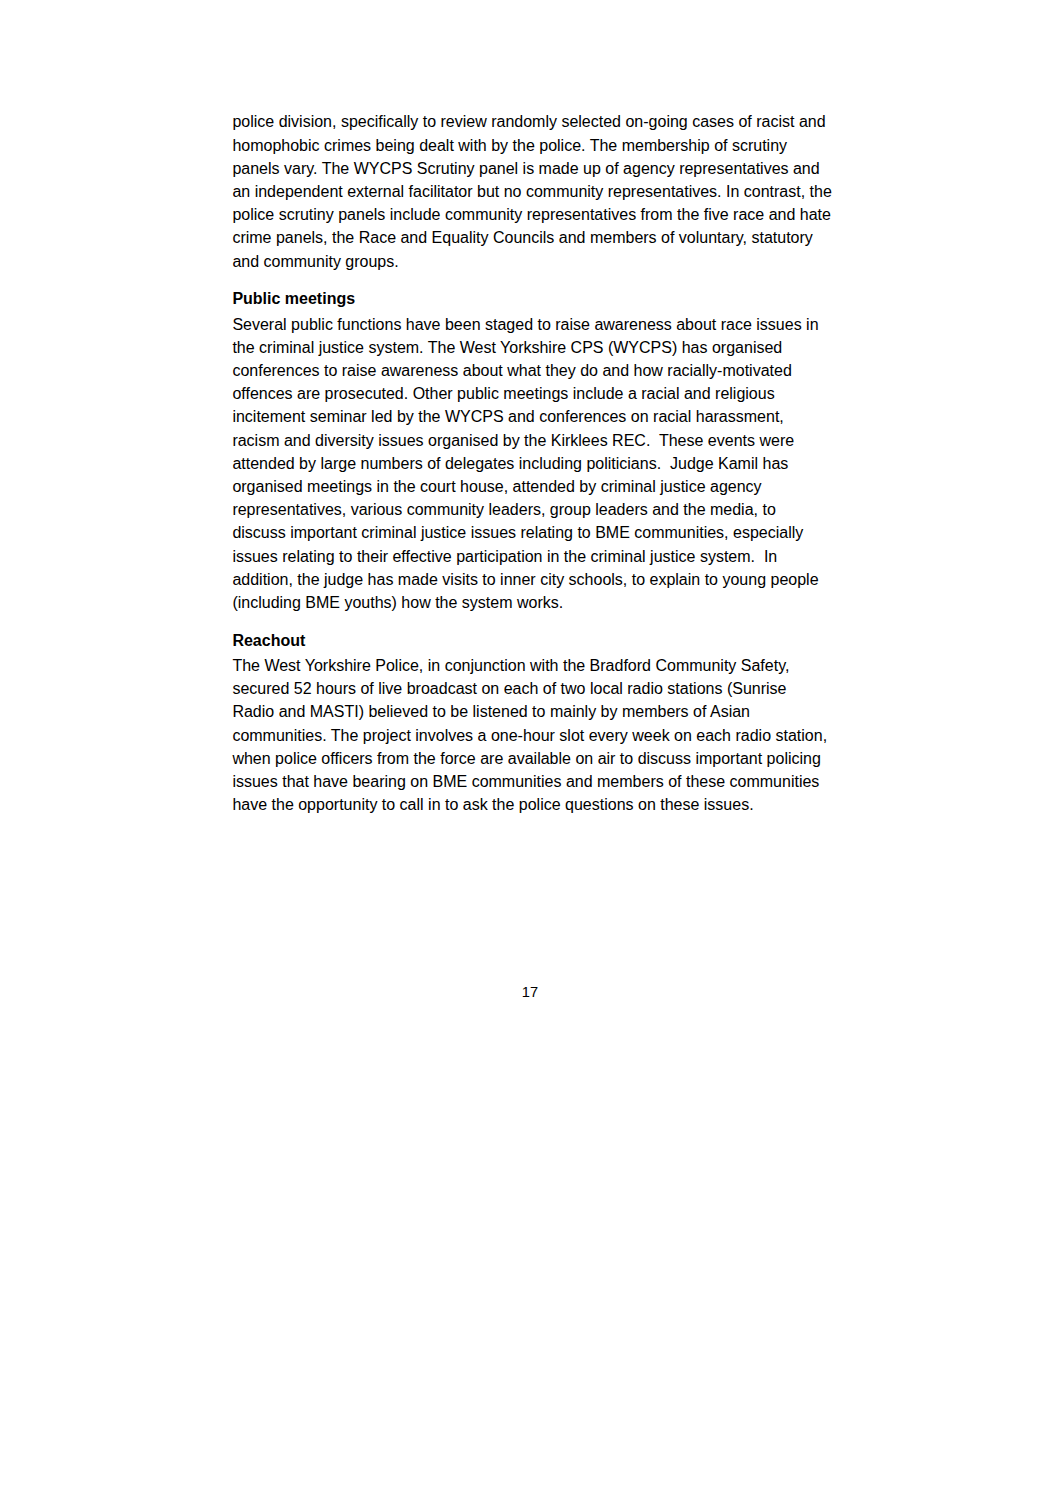police division, specifically to review randomly selected on-going cases of racist and homophobic crimes being dealt with by the police. The membership of scrutiny panels vary. The WYCPS Scrutiny panel is made up of agency representatives and an independent external facilitator but no community representatives. In contrast, the police scrutiny panels include community representatives from the five race and hate crime panels, the Race and Equality Councils and members of voluntary, statutory and community groups.
Public meetings
Several public functions have been staged to raise awareness about race issues in the criminal justice system. The West Yorkshire CPS (WYCPS) has organised conferences to raise awareness about what they do and how racially-motivated offences are prosecuted. Other public meetings include a racial and religious incitement seminar led by the WYCPS and conferences on racial harassment, racism and diversity issues organised by the Kirklees REC. These events were attended by large numbers of delegates including politicians. Judge Kamil has organised meetings in the court house, attended by criminal justice agency representatives, various community leaders, group leaders and the media, to discuss important criminal justice issues relating to BME communities, especially issues relating to their effective participation in the criminal justice system. In addition, the judge has made visits to inner city schools, to explain to young people (including BME youths) how the system works.
Reachout
The West Yorkshire Police, in conjunction with the Bradford Community Safety, secured 52 hours of live broadcast on each of two local radio stations (Sunrise Radio and MASTI) believed to be listened to mainly by members of Asian communities. The project involves a one-hour slot every week on each radio station, when police officers from the force are available on air to discuss important policing issues that have bearing on BME communities and members of these communities have the opportunity to call in to ask the police questions on these issues.
17